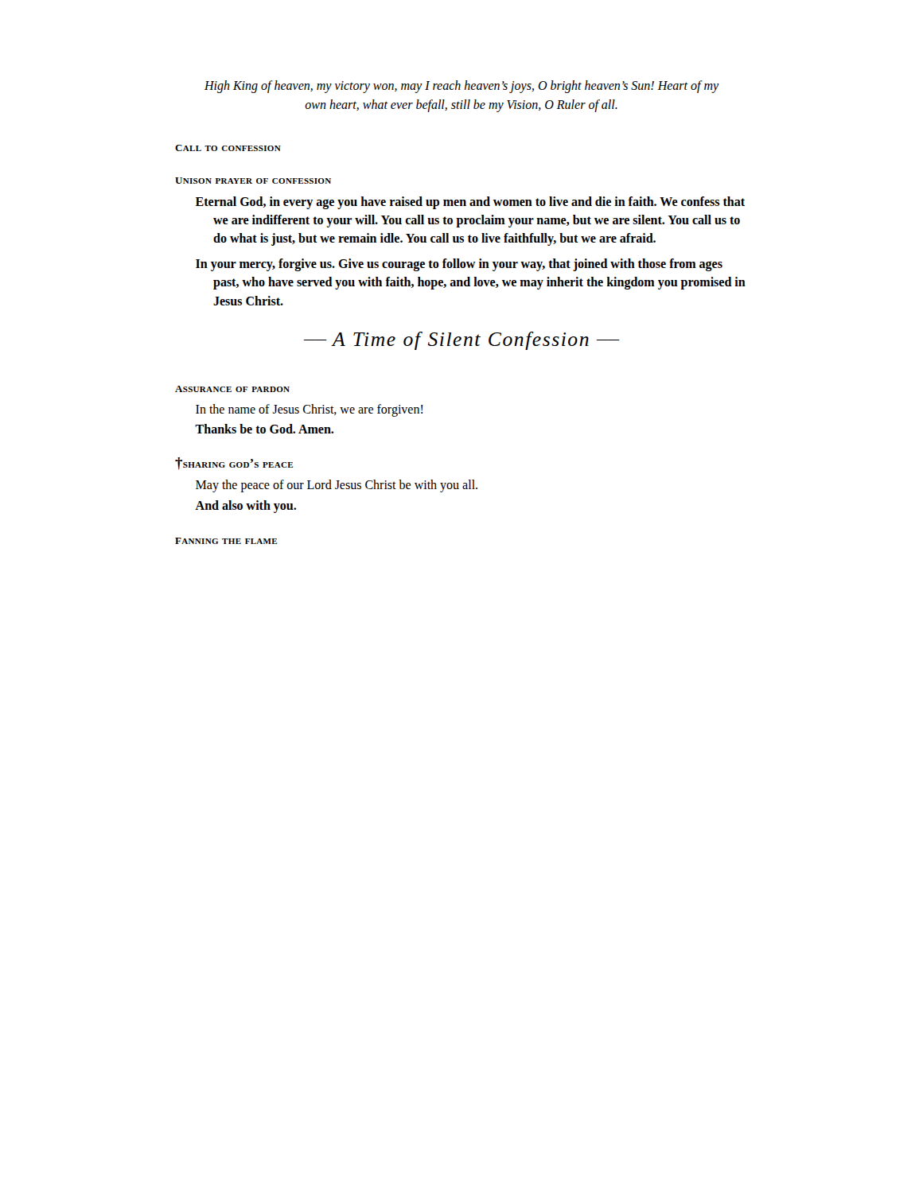High King of heaven, my victory won, may I reach heaven’s joys, O bright heaven’s Sun! Heart of my own heart, what ever befall, still be my Vision, O Ruler of all.
Call to Confession
Unison Prayer of Confession
Eternal God, in every age you have raised up men and women to live and die in faith. We confess that we are indifferent to your will. You call us to proclaim your name, but we are silent. You call us to do what is just, but we remain idle. You call us to live faithfully, but we are afraid.
In your mercy, forgive us. Give us courage to follow in your way, that joined with those from ages past, who have served you with faith, hope, and love, we may inherit the kingdom you promised in Jesus Christ.
—— A Time of Silent Confession ——
Assurance of Pardon
In the name of Jesus Christ, we are forgiven!
Thanks be to God. Amen.
†Sharing God’s Peace
May the peace of our Lord Jesus Christ be with you all.
And also with you.
Fanning the Flame